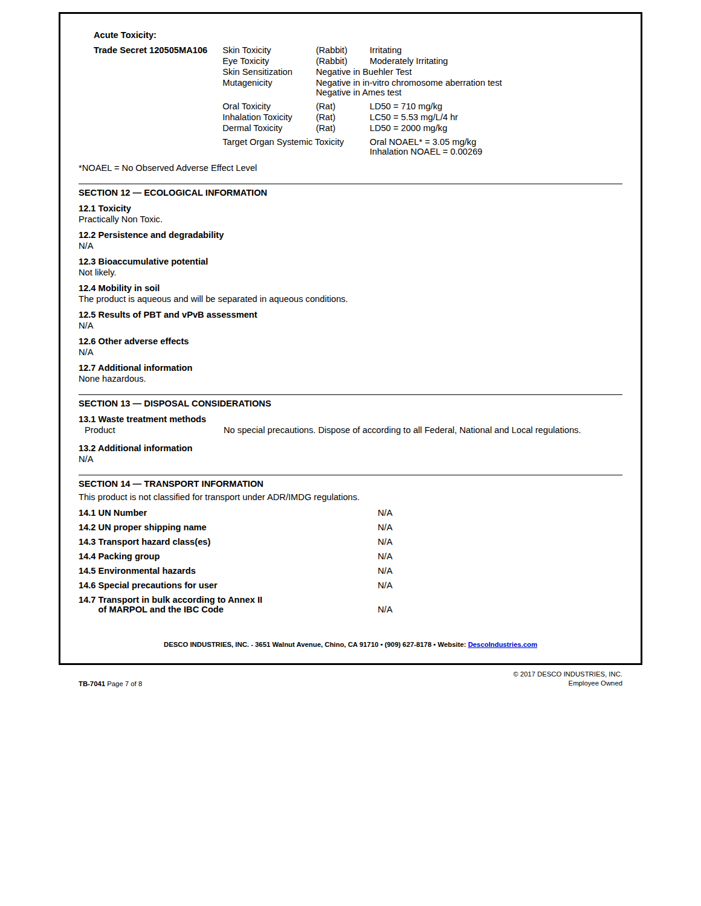Acute Toxicity:
| Trade Secret 120505MA106 | Skin Toxicity | (Rabbit) | Irritating |
| | Eye Toxicity | (Rabbit) | Moderately Irritating |
| | Skin Sensitization | Negative in Buehler Test |
| | Mutagenicity | Negative in in-vitro chromosome aberration test Negative in Ames test |
| | Oral Toxicity | (Rat) | LD50 = 710 mg/kg |
| | Inhalation Toxicity | (Rat) | LC50 = 5.53 mg/L/4 hr |
| | Dermal Toxicity | (Rat) | LD50 = 2000 mg/kg |
| | Target Organ Systemic Toxicity | Oral NOAEL* = 3.05 mg/kg Inhalation NOAEL = 0.00269 |
*NOAEL = No Observed Adverse Effect Level
SECTION 12 — ECOLOGICAL INFORMATION
12.1 Toxicity
Practically Non Toxic.
12.2 Persistence and degradability
N/A
12.3 Bioaccumulative potential
Not likely.
12.4 Mobility in soil
The product is aqueous and will be separated in aqueous conditions.
12.5 Results of PBT and vPvB assessment
N/A
12.6 Other adverse effects
N/A
12.7 Additional information
None hazardous.
SECTION 13 — DISPOSAL CONSIDERATIONS
13.1 Waste treatment methods
Product
No special precautions. Dispose of according to all Federal, National and Local regulations.
13.2 Additional information
N/A
SECTION 14 — TRANSPORT INFORMATION
This product is not classified for transport under ADR/IMDG regulations.
| 14.1 UN Number | N/A |
| 14.2 UN proper shipping name | N/A |
| 14.3 Transport hazard class(es) | N/A |
| 14.4 Packing group | N/A |
| 14.5 Environmental hazards | N/A |
| 14.6 Special precautions for user | N/A |
| 14.7 Transport in bulk according to Annex II of MARPOL and the IBC Code | N/A |
DESCO INDUSTRIES, INC. - 3651 Walnut Avenue, Chino, CA 91710 • (909) 627-8178 • Website: DescoIndustries.com
TB-7041 Page 7 of 8
© 2017 DESCO INDUSTRIES, INC.
Employee Owned